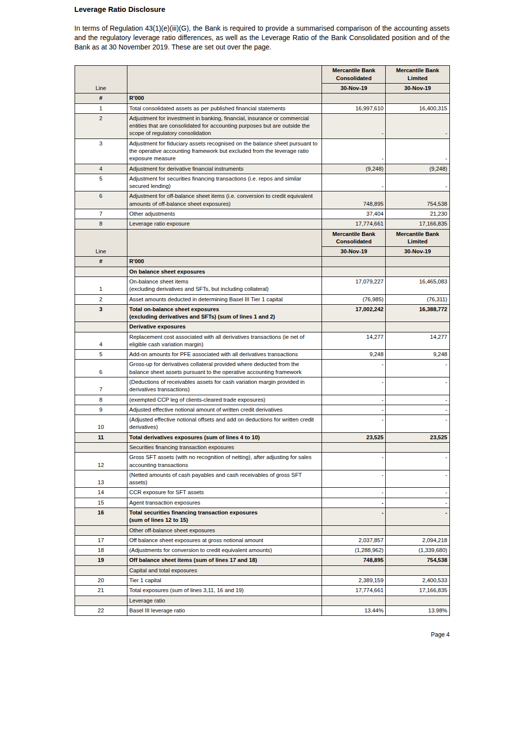Leverage Ratio Disclosure
In terms of Regulation 43(1)(e)(iii)(G), the Bank is required to provide a summarised comparison of the accounting assets and the regulatory leverage ratio differences, as well as the Leverage Ratio of the Bank Consolidated position and of the Bank as at 30 November 2019. These are set out over the page.
| | | Mercantile Bank Consolidated | Mercantile Bank Limited |
| Line | | 30-Nov-19 | 30-Nov-19 |
| # | R'000 | | |
| 1 | Total consolidated assets as per published financial statements | 16,997,610 | 16,400,315 |
| 2 | Adjustment for investment in banking, financial, insurance or commercial entities that are consolidated for accounting purposes but are outside the scope of regulatory consolidation | - | - |
| 3 | Adjustment for fiduciary assets recognised on the balance sheet pursuant to the operative accounting framework but excluded from the leverage ratio exposure measure | - | - |
| 4 | Adjustment for derivative financial instruments | (9,248) | (9,248) |
| 5 | Adjustment for securities financing transactions (i.e. repos and similar secured lending) | - | - |
| 6 | Adjustment for off-balance sheet items (i.e. conversion to credit equivalent amounts of off-balance sheet exposures) | 748,895 | 754,538 |
| 7 | Other adjustments | 37,404 | 21,230 |
| 8 | Leverage ratio exposure | 17,774,661 | 17,166,835 |
| | | Mercantile Bank Consolidated | Mercantile Bank Limited |
| Line | | 30-Nov-19 | 30-Nov-19 |
| # | R'000 | | |
| | On balance sheet exposures | | |
| 1 | On-balance sheet items (excluding derivatives and SFTs, but including collateral) | 17,079,227 | 16,465,083 |
| 2 | Asset amounts deducted in determining Basel III Tier 1 capital | (76,985) | (76,311) |
| 3 | Total on-balance sheet exposures (excluding derivatives and SFTs) (sum of lines 1 and 2) | 17,002,242 | 16,388,772 |
| | Derivative exposures | | |
| 4 | Replacement cost associated with all derivatives transactions (ie net of eligible cash variation margin) | 14,277 | 14,277 |
| 5 | Add-on amounts for PFE associated with all derivatives transactions | 9,248 | 9,248 |
| 6 | Gross-up for derivatives collateral provided where deducted from the balance sheet assets pursuant to the operative accounting framework | - | - |
| 7 | (Deductions of receivables assets for cash variation margin provided in derivatives transactions) | - | - |
| 8 | (exempted CCP leg of clients-cleared trade exposures) | - | - |
| 9 | Adjusted effective notional amount of written credit derivatives | - | - |
| 10 | (Adjusted effective notional offsets and add on deductions for written credit derivatives) | - | - |
| 11 | Total derivatives exposures (sum of lines 4 to 10) | 23,525 | 23,525 |
| | Securities financing transaction exposures | | |
| 12 | Gross SFT assets (with no recognition of netting), after adjusting for sales accounting transactions | - | - |
| 13 | (Netted amounts of cash payables and cash receivables of gross SFT assets) | - | - |
| 14 | CCR exposure for SFT assets | - | - |
| 15 | Agent transaction exposures | - | - |
| 16 | Total securities financing transaction exposures (sum of lines 12 to 15) | - | - |
| | Other off-balance sheet exposures | | |
| 17 | Off balance sheet exposures at gross notional amount | 2,037,857 | 2,094,218 |
| 18 | (Adjustments for conversion to credit equivalent amounts) | (1,288,962) | (1,339,680) |
| 19 | Off balance sheet items (sum of lines 17 and 18) | 748,895 | 754,538 |
| | Capital and total exposures | | |
| 20 | Tier 1 capital | 2,389,159 | 2,400,533 |
| 21 | Total exposures (sum of lines 3,11, 16 and 19) | 17,774,661 | 17,166,835 |
| | Leverage ratio | | |
| 22 | Basel III leverage ratio | 13.44% | 13.98% |
Page 4